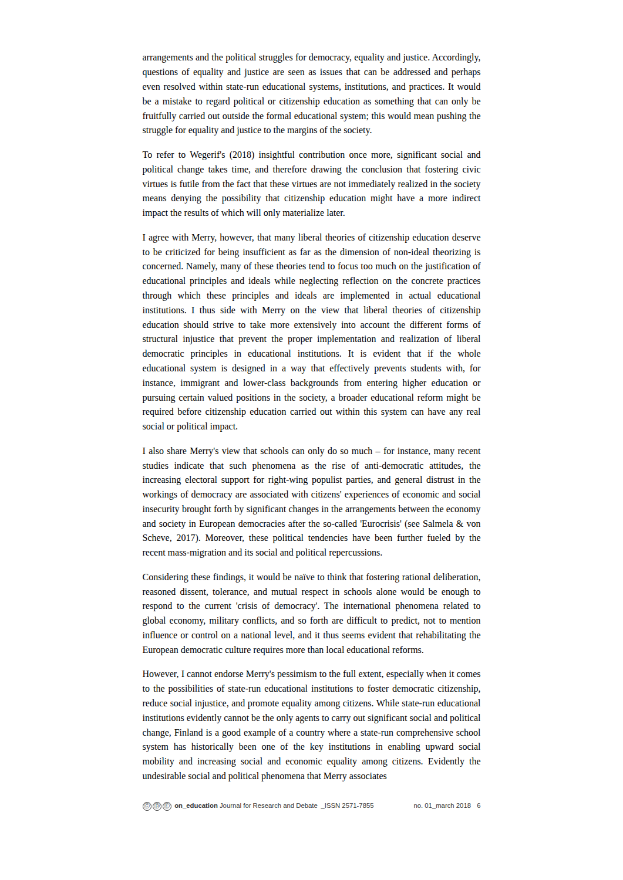arrangements and the political struggles for democracy, equality and justice. Accordingly, questions of equality and justice are seen as issues that can be addressed and perhaps even resolved within state-run educational systems, institutions, and practices. It would be a mistake to regard political or citizenship education as something that can only be fruitfully carried out outside the formal educational system; this would mean pushing the struggle for equality and justice to the margins of the society.
To refer to Wegerif's (2018) insightful contribution once more, significant social and political change takes time, and therefore drawing the conclusion that fostering civic virtues is futile from the fact that these virtues are not immediately realized in the society means denying the possibility that citizenship education might have a more indirect impact the results of which will only materialize later.
I agree with Merry, however, that many liberal theories of citizenship education deserve to be criticized for being insufficient as far as the dimension of non-ideal theorizing is concerned. Namely, many of these theories tend to focus too much on the justification of educational principles and ideals while neglecting reflection on the concrete practices through which these principles and ideals are implemented in actual educational institutions. I thus side with Merry on the view that liberal theories of citizenship education should strive to take more extensively into account the different forms of structural injustice that prevent the proper implementation and realization of liberal democratic principles in educational institutions. It is evident that if the whole educational system is designed in a way that effectively prevents students with, for instance, immigrant and lower-class backgrounds from entering higher education or pursuing certain valued positions in the society, a broader educational reform might be required before citizenship education carried out within this system can have any real social or political impact.
I also share Merry's view that schools can only do so much – for instance, many recent studies indicate that such phenomena as the rise of anti-democratic attitudes, the increasing electoral support for right-wing populist parties, and general distrust in the workings of democracy are associated with citizens' experiences of economic and social insecurity brought forth by significant changes in the arrangements between the economy and society in European democracies after the so-called 'Eurocrisis' (see Salmela & von Scheve, 2017). Moreover, these political tendencies have been further fueled by the recent mass-migration and its social and political repercussions.
Considering these findings, it would be naïve to think that fostering rational deliberation, reasoned dissent, tolerance, and mutual respect in schools alone would be enough to respond to the current 'crisis of democracy'. The international phenomena related to global economy, military conflicts, and so forth are difficult to predict, not to mention influence or control on a national level, and it thus seems evident that rehabilitating the European democratic culture requires more than local educational reforms.
However, I cannot endorse Merry's pessimism to the full extent, especially when it comes to the possibilities of state-run educational institutions to foster democratic citizenship, reduce social injustice, and promote equality among citizens. While state-run educational institutions evidently cannot be the only agents to carry out significant social and political change, Finland is a good example of a country where a state-run comprehensive school system has historically been one of the key institutions in enabling upward social mobility and increasing social and economic equality among citizens. Evidently the undesirable social and political phenomena that Merry associates
ⒸⒹⒺ on_education Journal for Research and Debate _ISSN 2571-7855 no. 01_march 2018 6